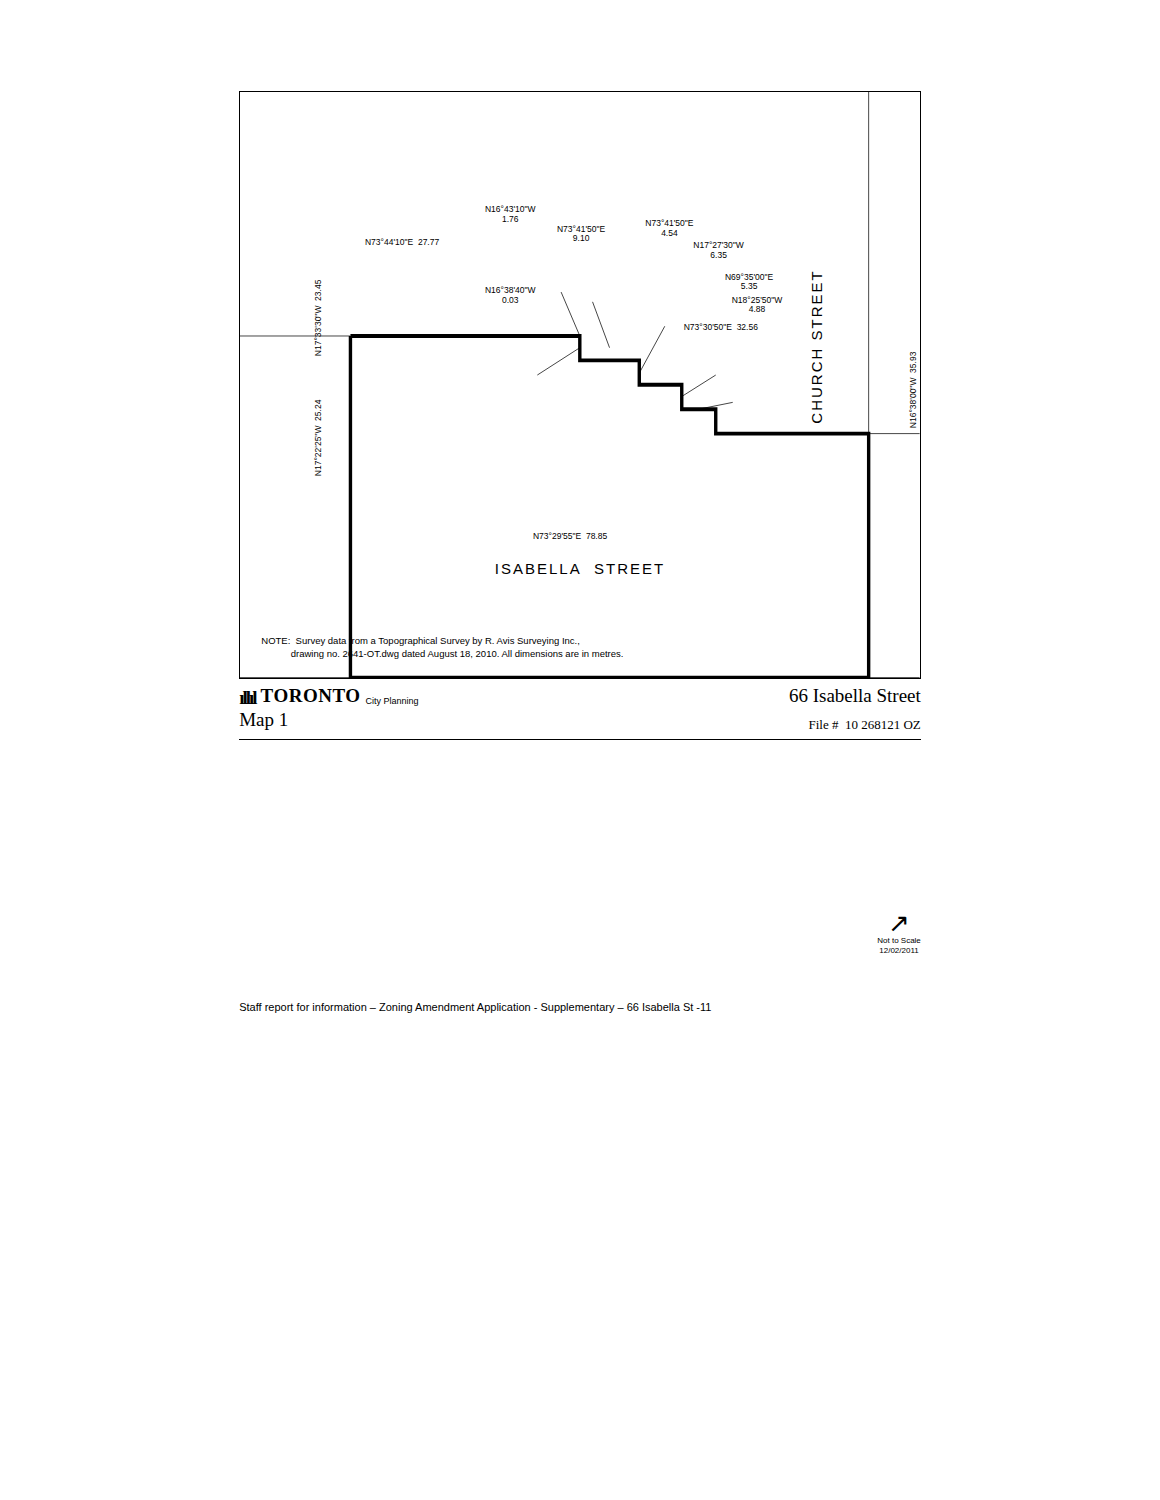ISABELLA STREET
CHURCH STREET
N16°43'10"W
1.76
N73°41'50"E
9.10
N73°41'50"E
4.54
N17°27'30"W
6.35
N69°35'00"E
5.35
N18°25'50"W
4.88
N73°30'50"E 32.56
N73°44'10"E 27.77
N16°38'40"W
0.03
N17°33'30"W 23.45
N17°22'25"W 25.24
N16°38'00"W 35.93
N73°29'55"E 78.85
NOTE: Survey data from a Topographical Survey by R. Avis Surveying Inc., drawing no. 2641-OT.dwg dated August 18, 2010. All dimensions are in metres.
ıllıl TORONTO City Planning
Map 1
66 Isabella Street
File # 10 268121 OZ
↗ Not to Scale
12/02/2011
Staff report for information – Zoning Amendment Application - Supplementary – 66 Isabella St -11